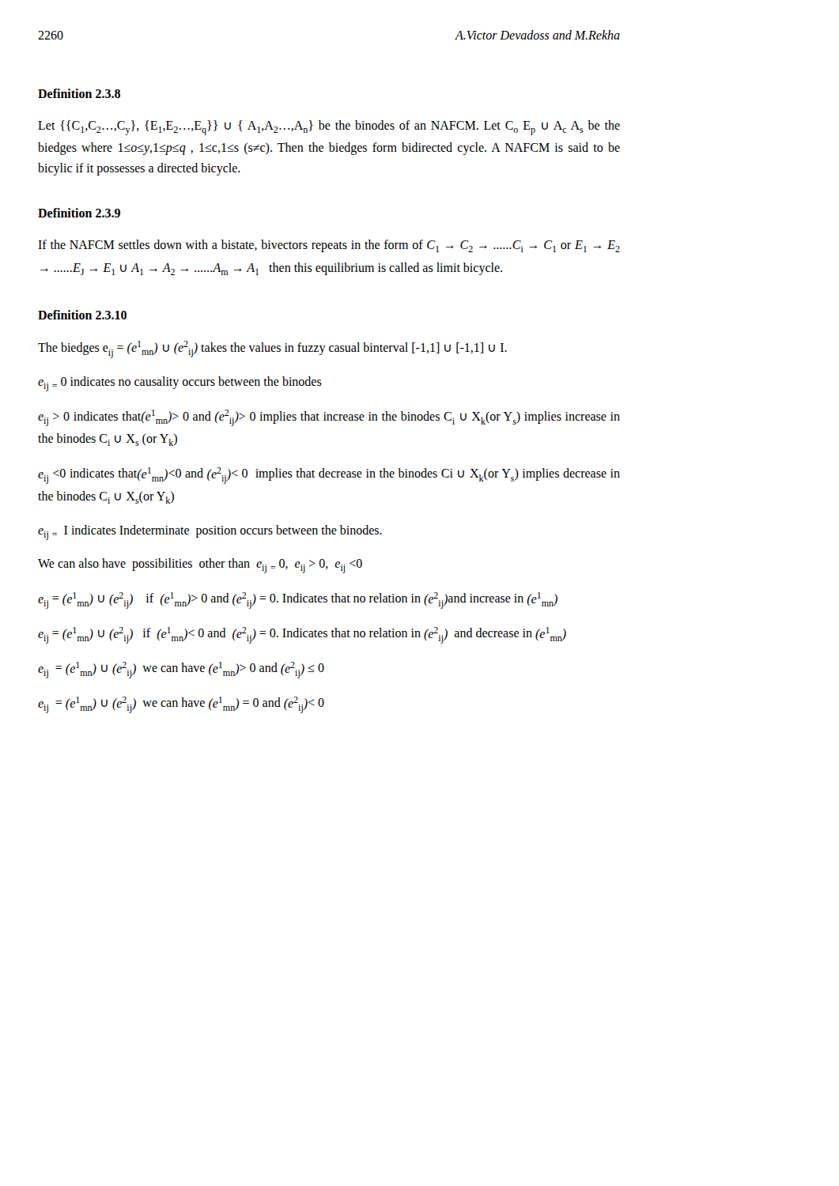2260 A.Victor Devadoss and M.Rekha
Definition 2.3.8
Let {{C1,C2…,Cy}, {E1,E2…,Eq}} ∪ { A1,A2…,An} be the binodes of an NAFCM. Let Co Ep ∪ Ac As be the biedges where 1≤o≤y,1≤p≤q , 1≤c,1≤s (s≠c). Then the biedges form bidirected cycle. A NAFCM is said to be bicylic if it possesses a directed bicycle.
Definition 2.3.9
If the NAFCM settles down with a bistate, bivectors repeats in the form of C1 → C2 → ......Ci → C1 or E1 → E2 → ......EJ → E1 ∪ A1 → A2 → ......Am → A1 then this equilibrium is called as limit bicycle.
Definition 2.3.10
The biedges eij = (e1mn) ∪ (e2ij) takes the values in fuzzy casual binterval [-1,1] ∪ [-1,1] ∪ I.
eij = 0 indicates no causality occurs between the binodes
eij > 0 indicates that(e1mn)> 0 and (e2ij)> 0 implies that increase in the binodes Ci ∪ Xk(or Ys) implies increase in the binodes Ci ∪ Xs (or Yk)
eij <0 indicates that(e1mn)<0 and (e2ij)< 0 implies that decrease in the binodes Ci ∪ Xk(or Ys) implies decrease in the binodes Ci ∪ Xs(or Yk)
eij = I indicates Indeterminate position occurs between the binodes.
We can also have possibilities other than eij = 0, eij > 0, eij <0
eij = (e1mn) ∪ (e2ij) if (e1mn)> 0 and (e2ij) = 0. Indicates that no relation in (e2ij) and increase in (e1mn)
eij = (e1mn) ∪ (e2ij) if (e1mn)< 0 and (e2ij) = 0. Indicates that no relation in (e2ij) and decrease in (e1mn)
eij = (e1mn) ∪ (e2ij) we can have (e1mn)> 0 and (e2ij) ≤ 0
eij = (e1mn) ∪ (e2ij) we can have (e1mn) = 0 and (e2ij)< 0